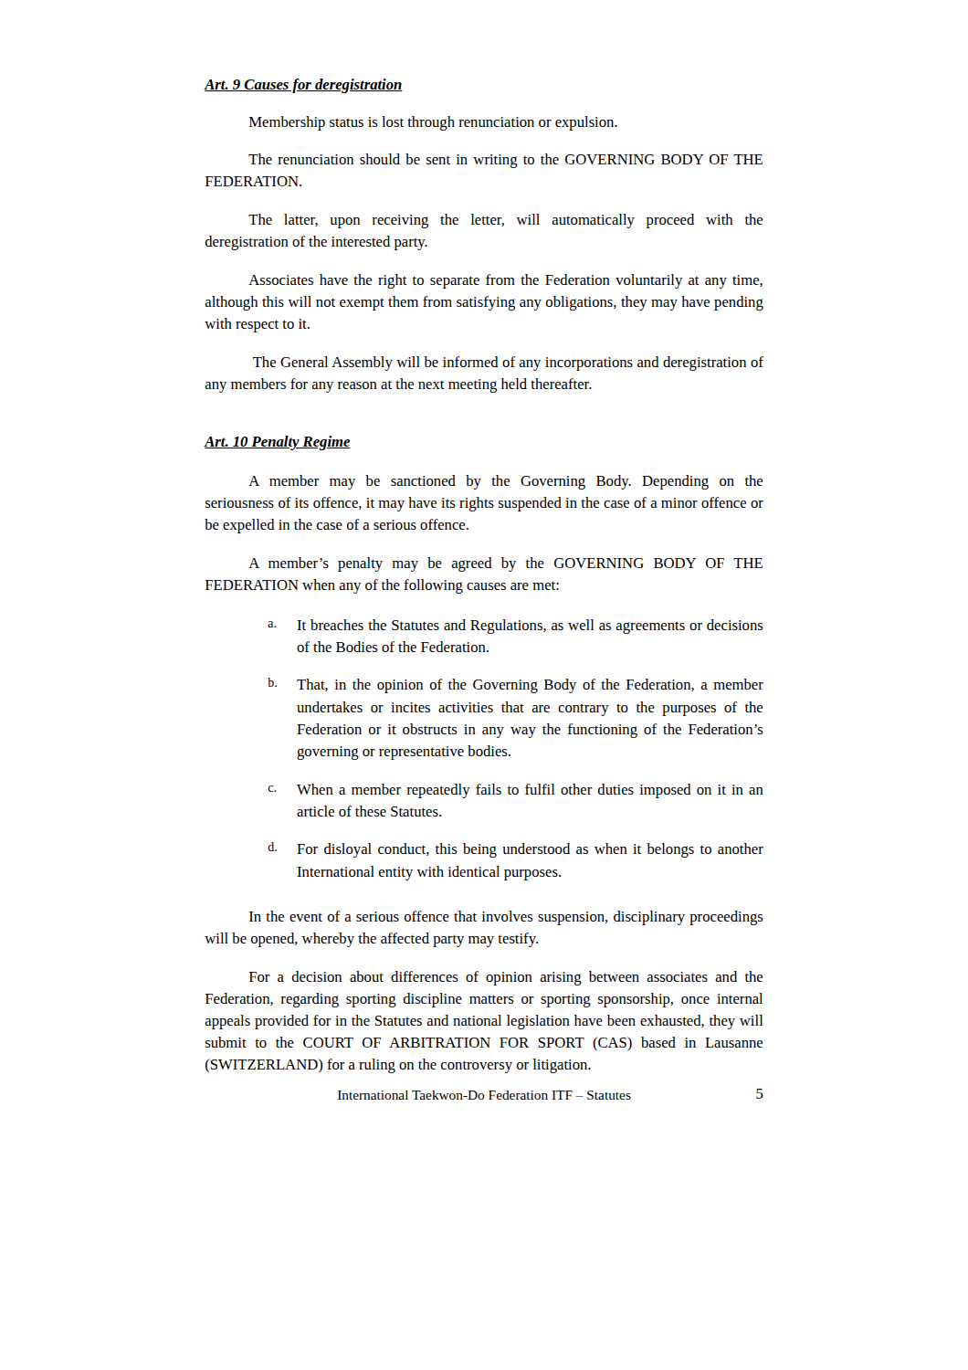Art. 9 Causes for deregistration
Membership status is lost through renunciation or expulsion.
The renunciation should be sent in writing to the GOVERNING BODY OF THE FEDERATION.
The latter, upon receiving the letter, will automatically proceed with the deregistration of the interested party.
Associates have the right to separate from the Federation voluntarily at any time, although this will not exempt them from satisfying any obligations, they may have pending with respect to it.
The General Assembly will be informed of any incorporations and deregistration of any members for any reason at the next meeting held thereafter.
Art. 10 Penalty Regime
A member may be sanctioned by the Governing Body. Depending on the seriousness of its offence, it may have its rights suspended in the case of a minor offence or be expelled in the case of a serious offence.
A member’s penalty may be agreed by the GOVERNING BODY OF THE FEDERATION when any of the following causes are met:
a. It breaches the Statutes and Regulations, as well as agreements or decisions of the Bodies of the Federation.
b. That, in the opinion of the Governing Body of the Federation, a member undertakes or incites activities that are contrary to the purposes of the Federation or it obstructs in any way the functioning of the Federation’s governing or representative bodies.
c. When a member repeatedly fails to fulfil other duties imposed on it in an article of these Statutes.
d. For disloyal conduct, this being understood as when it belongs to another International entity with identical purposes.
In the event of a serious offence that involves suspension, disciplinary proceedings will be opened, whereby the affected party may testify.
For a decision about differences of opinion arising between associates and the Federation, regarding sporting discipline matters or sporting sponsorship, once internal appeals provided for in the Statutes and national legislation have been exhausted, they will submit to the COURT OF ARBITRATION FOR SPORT (CAS) based in Lausanne (SWITZERLAND) for a ruling on the controversy or litigation.
International Taekwon-Do Federation ITF – Statutes
5